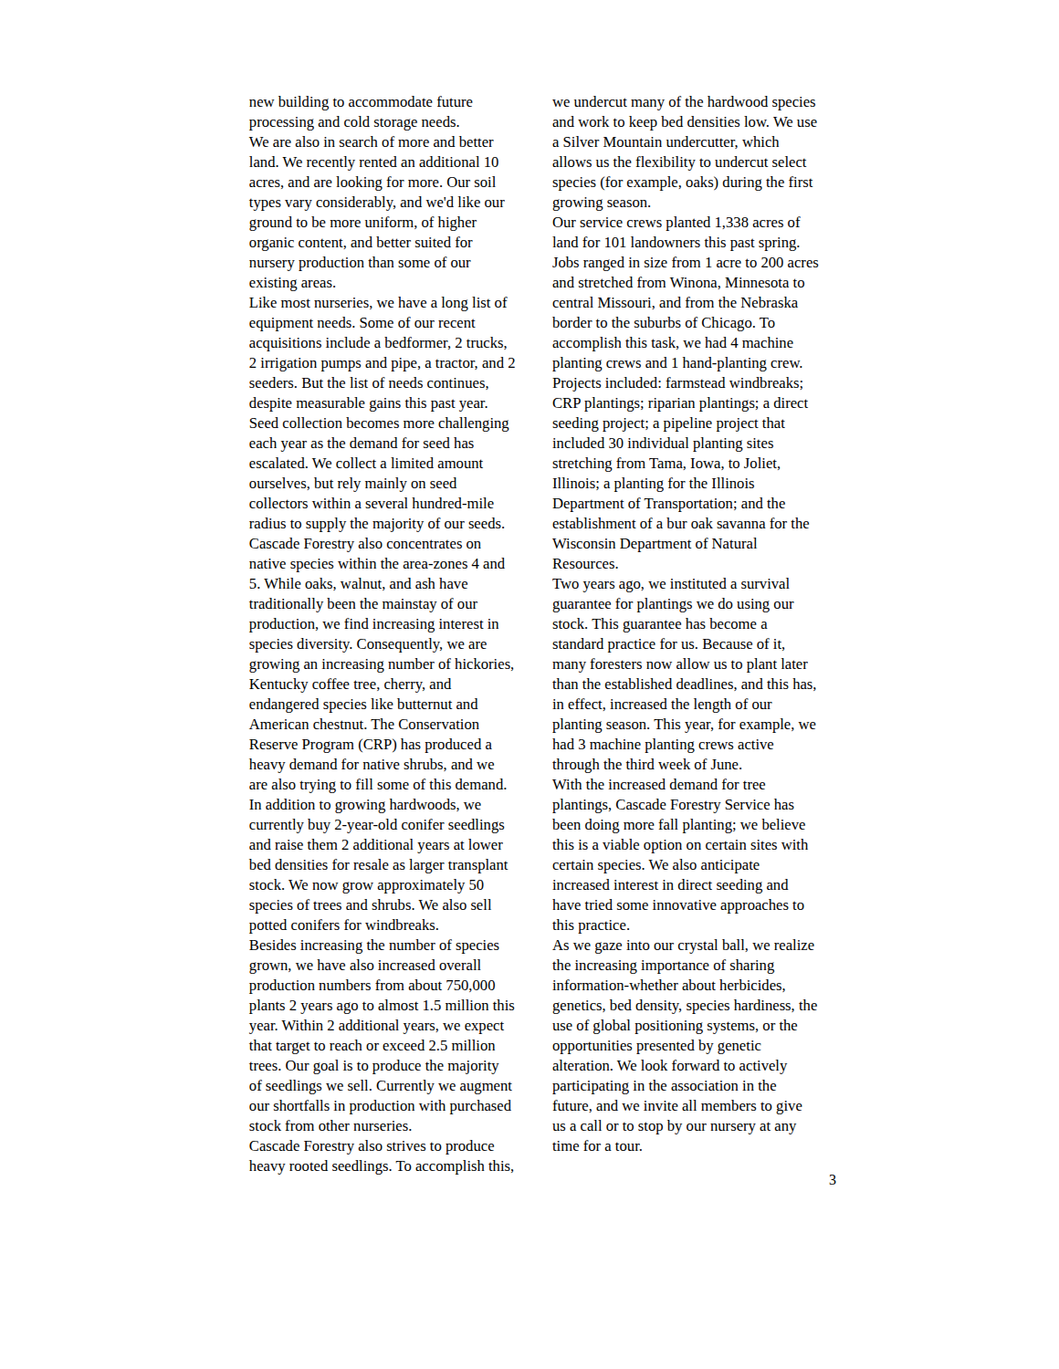new building to accommodate future processing and cold storage needs.
We are also in search of more and better land. We recently rented an additional 10 acres, and are looking for more. Our soil types vary considerably, and we'd like our ground to be more uniform, of higher organic content, and better suited for nursery production than some of our existing areas.
Like most nurseries, we have a long list of equipment needs. Some of our recent acquisitions include a bedformer, 2 trucks, 2 irrigation pumps and pipe, a tractor, and 2 seeders. But the list of needs continues, despite measurable gains this past year.
Seed collection becomes more challenging each year as the demand for seed has escalated. We collect a limited amount ourselves, but rely mainly on seed collectors within a several hundred-mile radius to supply the majority of our seeds.
Cascade Forestry also concentrates on native species within the area-zones 4 and 5. While oaks, walnut, and ash have traditionally been the mainstay of our production, we find increasing interest in species diversity. Consequently, we are growing an increasing number of hickories, Kentucky coffee tree, cherry, and endangered species like butternut and American chestnut. The Conservation Reserve Program (CRP) has produced a heavy demand for native shrubs, and we are also trying to fill some of this demand.
In addition to growing hardwoods, we currently buy 2-year-old conifer seedlings and raise them 2 additional years at lower bed densities for resale as larger transplant stock. We now grow approximately 50 species of trees and shrubs. We also sell potted conifers for windbreaks.
Besides increasing the number of species grown, we have also increased overall production numbers from about 750,000 plants 2 years ago to almost 1.5 million this year. Within 2 additional years, we expect that target to reach or exceed 2.5 million trees. Our goal is to produce the majority of seedlings we sell. Currently we augment our shortfalls in production with purchased stock from other nurseries.
Cascade Forestry also strives to produce heavy rooted seedlings. To accomplish this, we undercut many of the hardwood species and work to keep bed densities low. We use a Silver Mountain undercutter, which allows us the flexibility to undercut select species (for example, oaks) during the first growing season.
Our service crews planted 1,338 acres of land for 101 landowners this past spring. Jobs ranged in size from 1 acre to 200 acres and stretched from Winona, Minnesota to central Missouri, and from the Nebraska border to the suburbs of Chicago. To accomplish this task, we had 4 machine planting crews and 1 hand-planting crew.
Projects included: farmstead windbreaks; CRP plantings; riparian plantings; a direct seeding project; a pipeline project that included 30 individual planting sites stretching from Tama, Iowa, to Joliet, Illinois; a planting for the Illinois Department of Transportation; and the establishment of a bur oak savanna for the Wisconsin Department of Natural Resources.
Two years ago, we instituted a survival guarantee for plantings we do using our stock. This guarantee has become a standard practice for us. Because of it, many foresters now allow us to plant later than the established deadlines, and this has, in effect, increased the length of our planting season. This year, for example, we had 3 machine planting crews active through the third week of June.
With the increased demand for tree plantings, Cascade Forestry Service has been doing more fall planting; we believe this is a viable option on certain sites with certain species. We also anticipate increased interest in direct seeding and have tried some innovative approaches to this practice.
As we gaze into our crystal ball, we realize the increasing importance of sharing information-whether about herbicides, genetics, bed density, species hardiness, the use of global positioning systems, or the opportunities presented by genetic alteration. We look forward to actively participating in the association in the future, and we invite all members to give us a call or to stop by our nursery at any time for a tour.
3